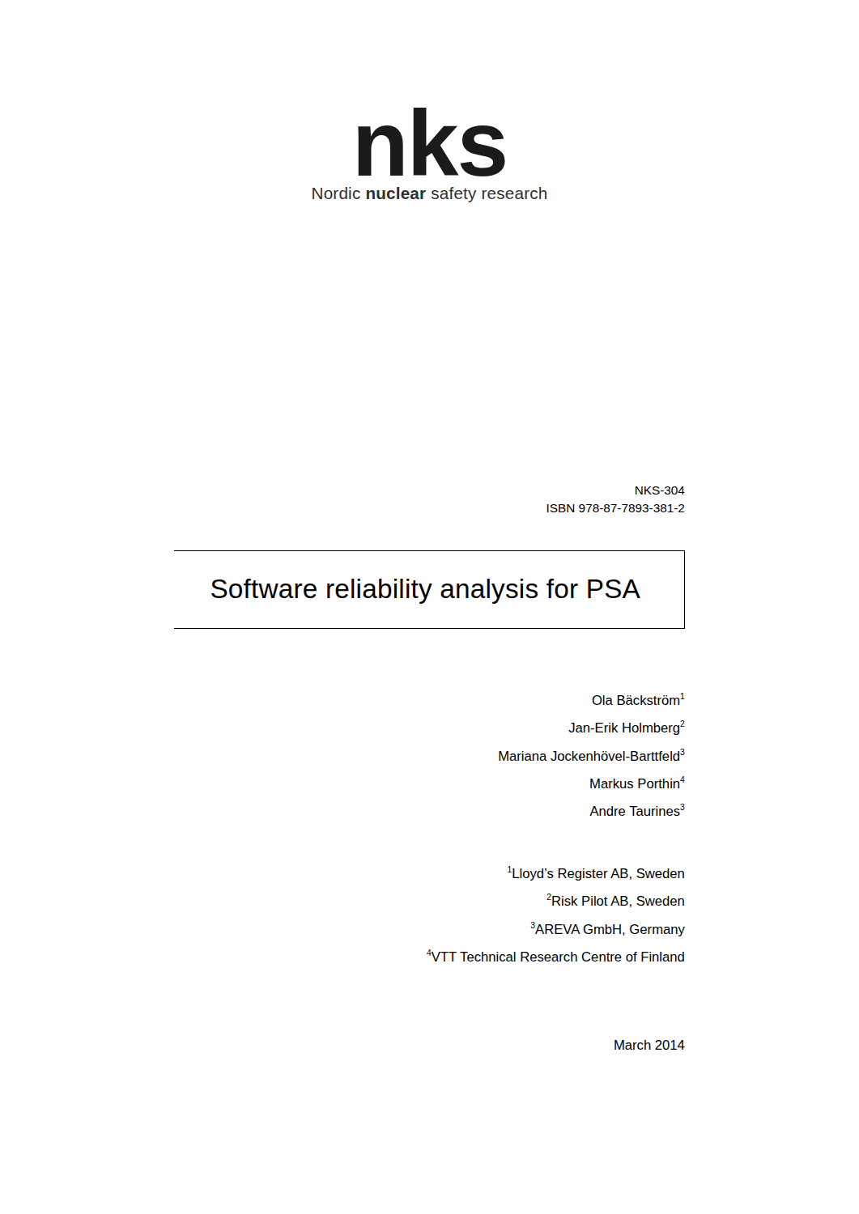nks
Nordic nuclear safety research
NKS-304
ISBN 978-87-7893-381-2
Software reliability analysis for PSA
Ola Bäckström1
Jan-Erik Holmberg2
Mariana Jockenhövel-Barttfeld3
Markus Porthin4
Andre Taurines3
1Lloyd’s Register AB, Sweden
2Risk Pilot AB, Sweden
3AREVA GmbH, Germany
4VTT Technical Research Centre of Finland
March 2014